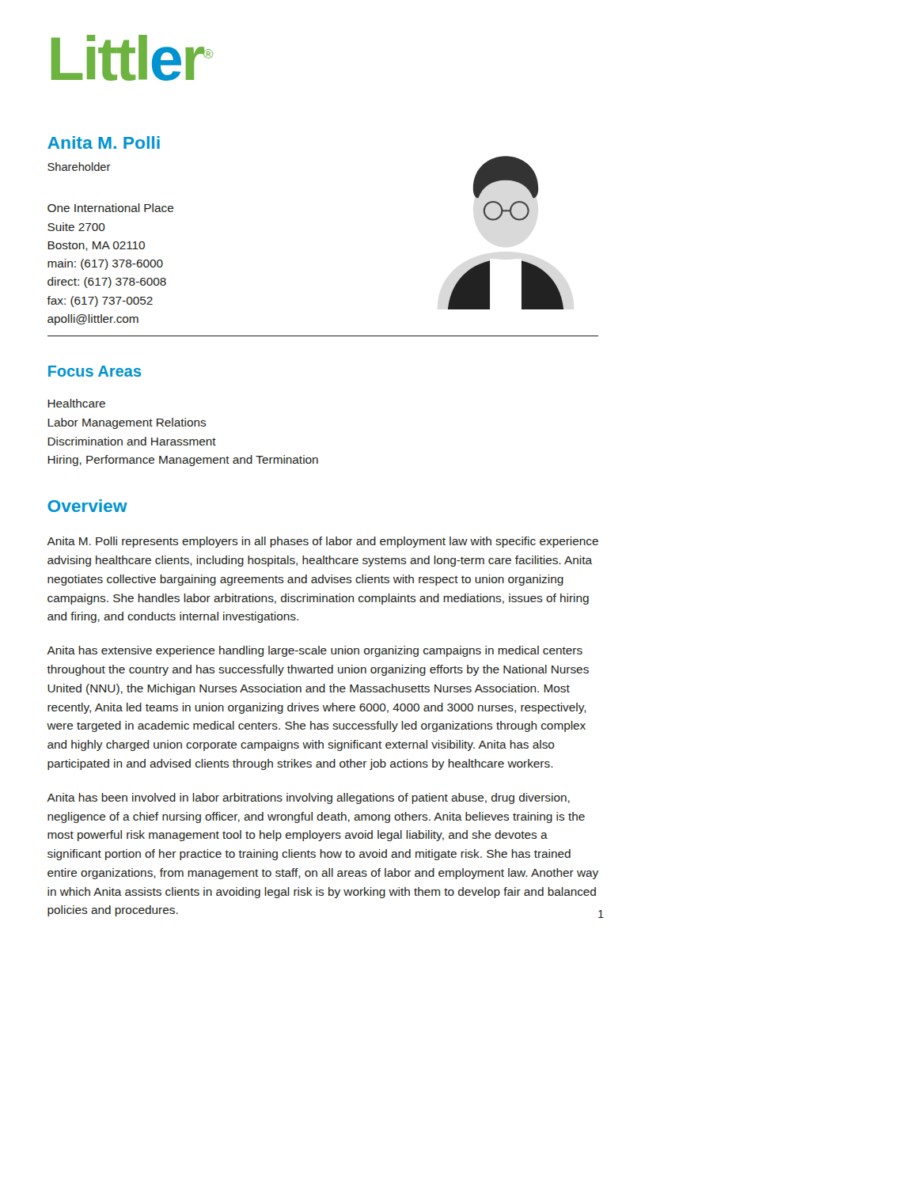Litt ler®
Anita M. Polli
Shareholder
One International Place
Suite 2700
Boston, MA 02110
main: (617) 378-6000
direct: (617) 378-6008
fax: (617) 737-0052
apolli@littler.com
Focus Areas
Healthcare
Labor Management Relations
Discrimination and Harassment
Hiring, Performance Management and Termination
Overview
Anita M. Polli represents employers in all phases of labor and employment law with specific experience advising healthcare clients, including hospitals, healthcare systems and long-term care facilities. Anita negotiates collective bargaining agreements and advises clients with respect to union organizing campaigns. She handles labor arbitrations, discrimination complaints and mediations, issues of hiring and firing, and conducts internal investigations.
Anita has extensive experience handling large-scale union organizing campaigns in medical centers throughout the country and has successfully thwarted union organizing efforts by the National Nurses United (NNU), the Michigan Nurses Association and the Massachusetts Nurses Association. Most recently, Anita led teams in union organizing drives where 6000, 4000 and 3000 nurses, respectively, were targeted in academic medical centers. She has successfully led organizations through complex and highly charged union corporate campaigns with significant external visibility. Anita has also participated in and advised clients through strikes and other job actions by healthcare workers.
Anita has been involved in labor arbitrations involving allegations of patient abuse, drug diversion, negligence of a chief nursing officer, and wrongful death, among others. Anita believes training is the most powerful risk management tool to help employers avoid legal liability, and she devotes a significant portion of her practice to training clients how to avoid and mitigate risk. She has trained entire organizations, from management to staff, on all areas of labor and employment law. Another way in which Anita assists clients in avoiding legal risk is by working with them to develop fair and balanced policies and procedures.
1